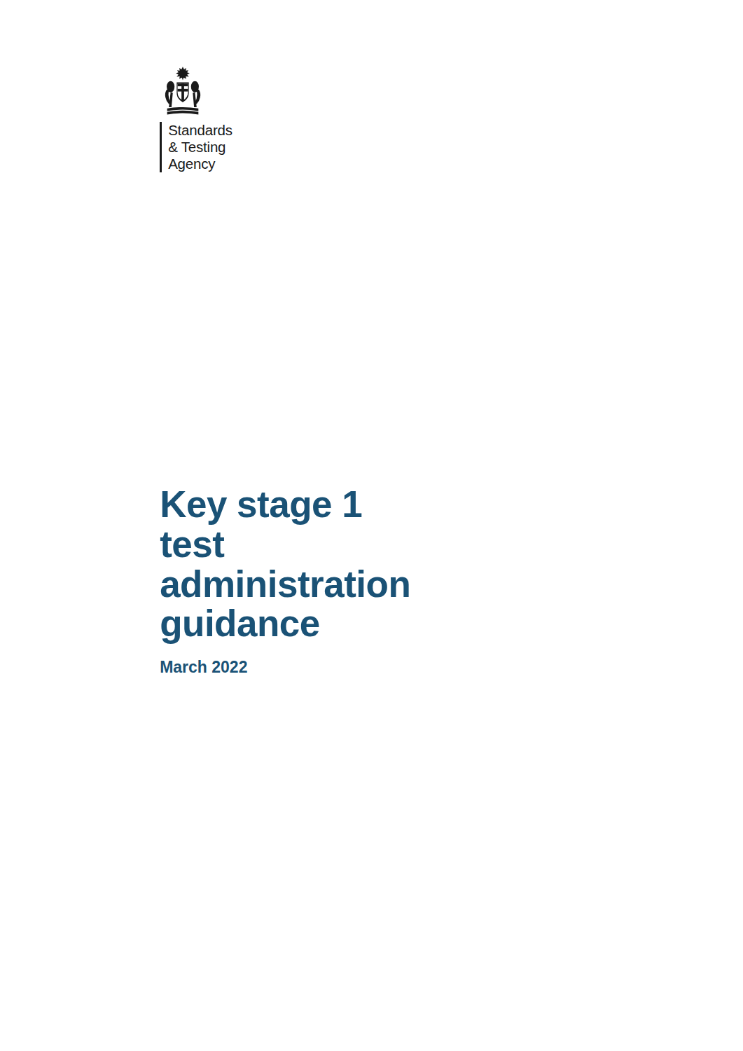Standards & Testing Agency
Key stage 1 test administration guidance
March 2022